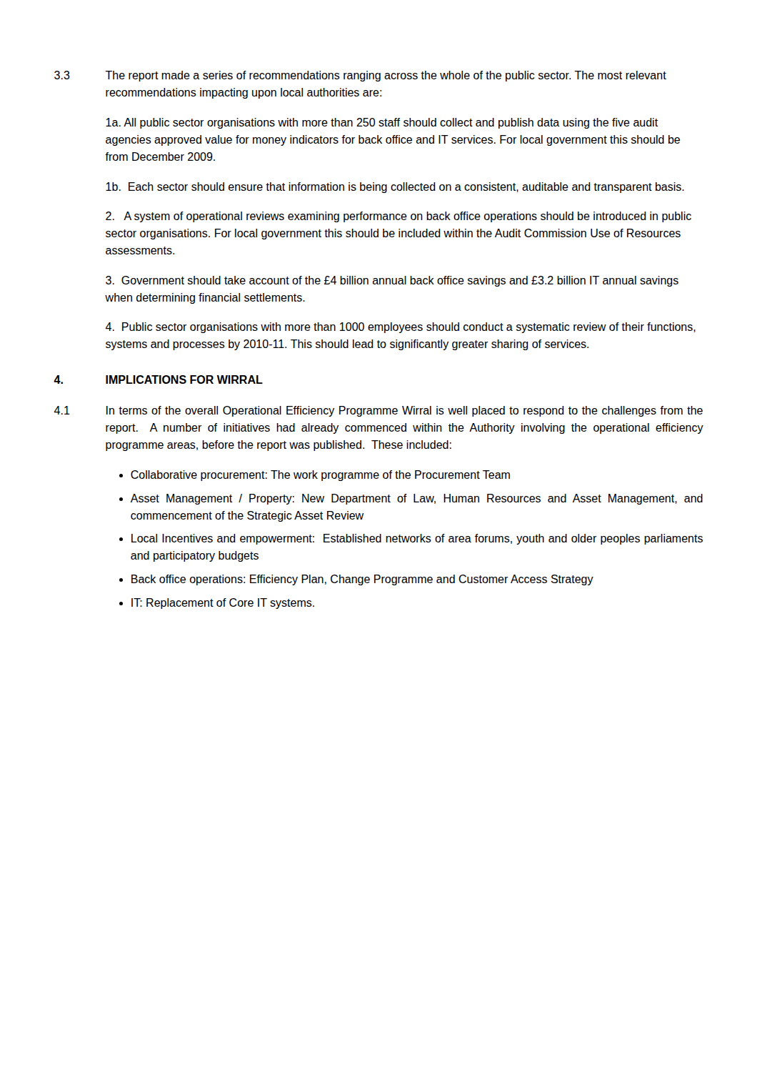3.3
The report made a series of recommendations ranging across the whole of the public sector. The most relevant recommendations impacting upon local authorities are:
1a. All public sector organisations with more than 250 staff should collect and publish data using the five audit agencies approved value for money indicators for back office and IT services. For local government this should be from December 2009.
1b. Each sector should ensure that information is being collected on a consistent, auditable and transparent basis.
2. A system of operational reviews examining performance on back office operations should be introduced in public sector organisations. For local government this should be included within the Audit Commission Use of Resources assessments.
3. Government should take account of the £4 billion annual back office savings and £3.2 billion IT annual savings when determining financial settlements.
4. Public sector organisations with more than 1000 employees should conduct a systematic review of their functions, systems and processes by 2010-11. This should lead to significantly greater sharing of services.
4. IMPLICATIONS FOR WIRRAL
4.1
In terms of the overall Operational Efficiency Programme Wirral is well placed to respond to the challenges from the report. A number of initiatives had already commenced within the Authority involving the operational efficiency programme areas, before the report was published. These included:
Collaborative procurement: The work programme of the Procurement Team
Asset Management / Property: New Department of Law, Human Resources and Asset Management, and commencement of the Strategic Asset Review
Local Incentives and empowerment: Established networks of area forums, youth and older peoples parliaments and participatory budgets
Back office operations: Efficiency Plan, Change Programme and Customer Access Strategy
IT: Replacement of Core IT systems.